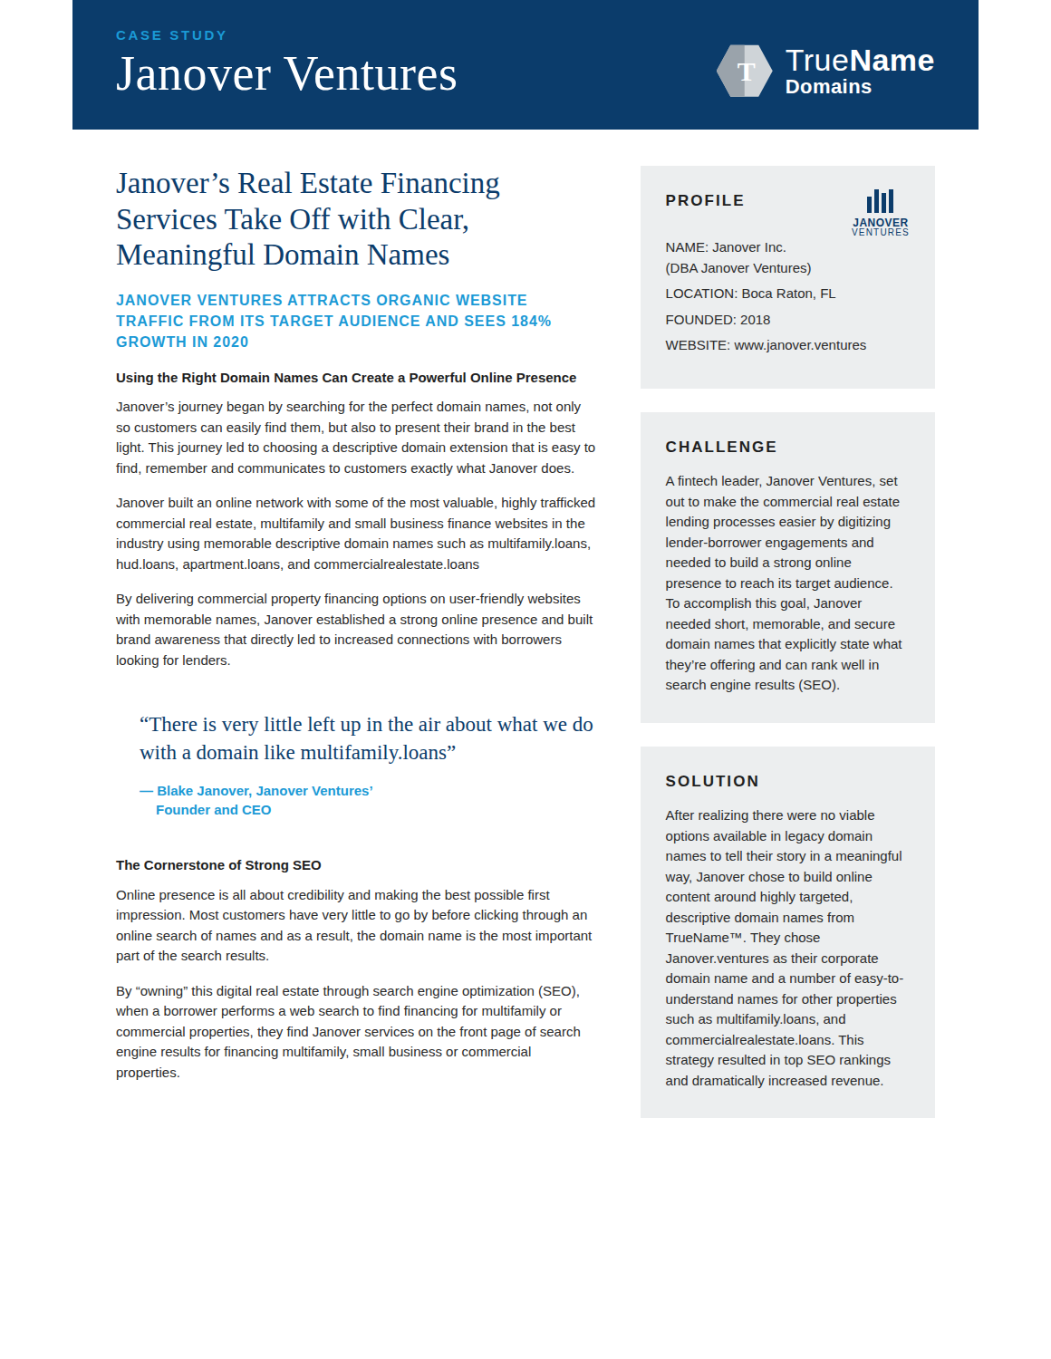Case Study
Janover Ventures
T
TrueName Domains
Janover’s Real Estate Financing Services Take Off with Clear, Meaningful Domain Names
Janover Ventures attracts organic website traffic from its target audience and sees 184% growth in 2020
Using the Right Domain Names Can Create a Powerful Online Presence
Janover’s journey began by searching for the perfect domain names, not only so customers can easily find them, but also to present their brand in the best light. This journey led to choosing a descriptive domain extension that is easy to find, remember and communicates to customers exactly what Janover does.
Janover built an online network with some of the most valuable, highly trafficked commercial real estate, multifamily and small business finance websites in the industry using memorable descriptive domain names such as multifamily.loans, hud.loans, apartment.loans, and commercialrealestate.loans
By delivering commercial property financing options on user-friendly websites with memorable names, Janover established a strong online presence and built brand awareness that directly led to increased connections with borrowers looking for lenders.
“There is very little left up in the air about what we do with a domain like multifamily.loans”
— Blake Janover, Janover Ventures’ Founder and CEO
The Cornerstone of Strong SEO
Online presence is all about credibility and making the best possible first impression. Most customers have very little to go by before clicking through an online search of names and as a result, the domain name is the most important part of the search results.
By “owning” this digital real estate through search engine optimization (SEO), when a borrower performs a web search to find financing for multifamily or commercial properties, they find Janover services on the front page of search engine results for financing multifamily, small business or commercial properties.
Profile
JANOVER
VENTURES
NAME: Janover Inc.
(DBA Janover Ventures)
LOCATION: Boca Raton, FL
FOUNDED: 2018
WEBSITE: www.janover.ventures
Challenge
A fintech leader, Janover Ventures, set out to make the commercial real estate lending processes easier by digitizing lender-borrower engagements and needed to build a strong online presence to reach its target audience. To accomplish this goal, Janover needed short, memorable, and secure domain names that explicitly state what they’re offering and can rank well in search engine results (SEO).
Solution
After realizing there were no viable options available in legacy domain names to tell their story in a meaningful way, Janover chose to build online content around highly targeted, descriptive domain names from TrueName™. They chose Janover.ventures as their corporate domain name and a number of easy-to-understand names for other properties such as multifamily.loans, and commercialrealestate.loans. This strategy resulted in top SEO rankings and dramatically increased revenue.